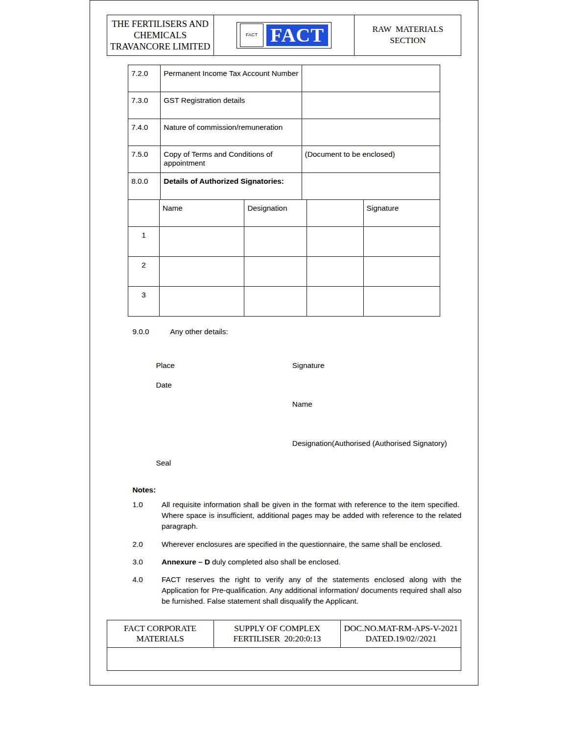| THE FERTILISERS AND CHEMICALS TRAVANCORE LIMITED | FACT FACT | RAW MATERIALS SECTION |
| 7.2.0 | Permanent Income Tax Account Number | |
| 7.3.0 | GST Registration details | |
| 7.4.0 | Nature of commission/remuneration | |
| 7.5.0 | Copy of Terms and Conditions of appointment | (Document to be enclosed) |
| 8.0.0 | Details of Authorized Signatories: | |
| | Name | Designation | | Signature |
| 1 | | | | |
| 2 | | | | |
| 3 | | | | |
9.0.0
Any other details:
Place
Signature
Date
Name
Designation(Authorised (Authorised Signatory)
Seal
Notes:
1.0 All requisite information shall be given in the format with reference to the item specified. Where space is insufficient, additional pages may be added with reference to the related paragraph.
2.0 Wherever enclosures are specified in the questionnaire, the same shall be enclosed.
3.0 Annexure – D duly completed also shall be enclosed.
4.0 FACT reserves the right to verify any of the statements enclosed along with the Application for Pre-qualification. Any additional information/ documents required shall also be furnished. False statement shall disqualify the Applicant.
| FACT CORPORATE MATERIALS | SUPPLY OF COMPLEX FERTILISER 20:20:0:13 | DOC.NO.MAT-RM-APS-V-2021 DATED.19/02//2021 |